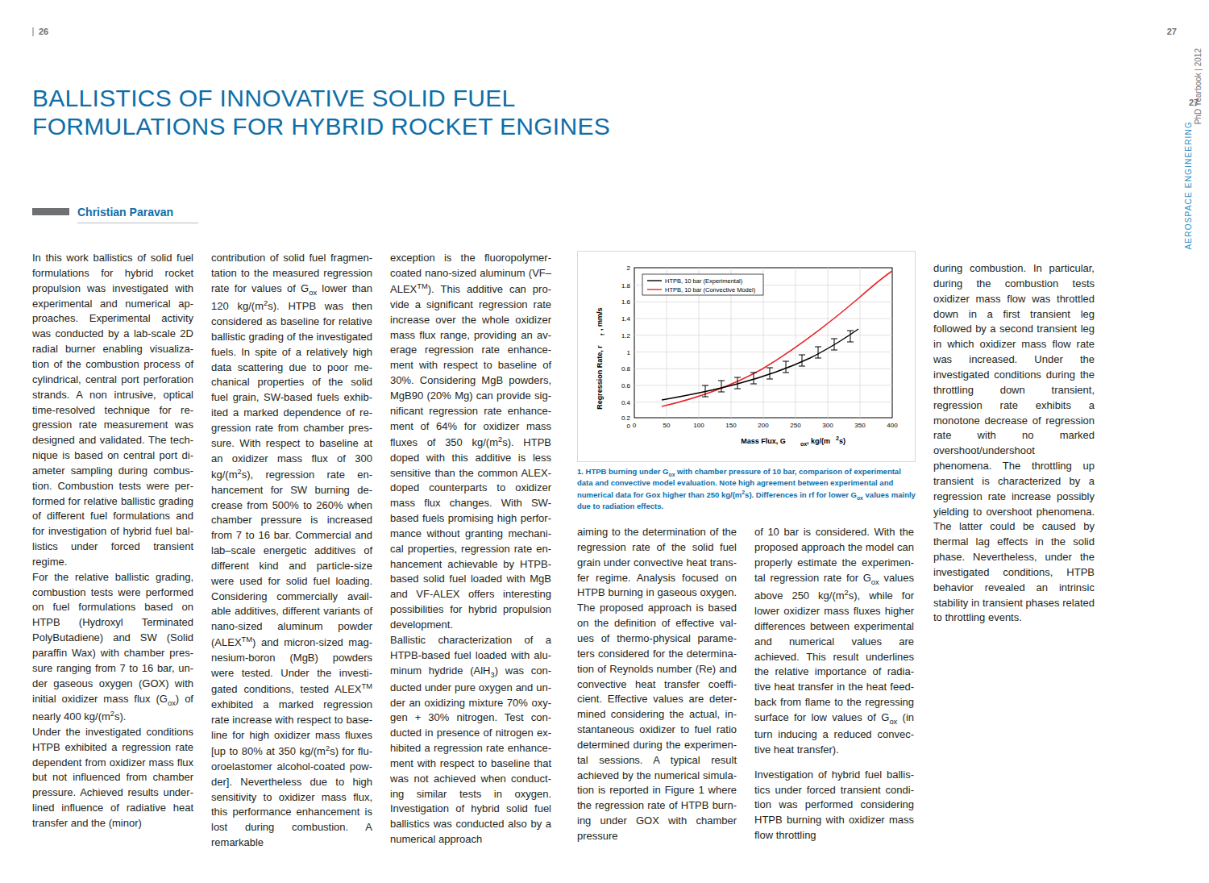26
27
27
AEROSPACE ENGINEERING
PhD Yearbook | 2012
Ballistics of innovative solid fuel
formulations for hybrid rocket engines
Christian Paravan
In this work ballistics of solid fuel formulations for hybrid rocket propulsion was investigated with experimental and numerical approaches. Experimental activity was conducted by a lab-scale 2D radial burner enabling visualization of the combustion process of cylindrical, central port perforation strands. A non intrusive, optical time-resolved technique for regression rate measurement was designed and validated. The technique is based on central port diameter sampling during combustion. Combustion tests were performed for relative ballistic grading of different fuel formulations and for investigation of hybrid fuel ballistics under forced transient regime.
For the relative ballistic grading, combustion tests were performed on fuel formulations based on HTPB (Hydroxyl Terminated PolyButadiene) and SW (Solid paraffin Wax) with chamber pressure ranging from 7 to 16 bar, under gaseous oxygen (GOX) with initial oxidizer mass flux (Gox) of nearly 400 kg/(m2s).
Under the investigated conditions HTPB exhibited a regression rate dependent from oxidizer mass flux but not influenced from chamber pressure. Achieved results underlined influence of radiative heat transfer and the (minor)
contribution of solid fuel fragmentation to the measured regression rate for values of Gox lower than 120 kg/(m2s). HTPB was then considered as baseline for relative ballistic grading of the investigated fuels. In spite of a relatively high data scattering due to poor mechanical properties of the solid fuel grain, SW-based fuels exhibited a marked dependence of regression rate from chamber pressure. With respect to baseline at an oxidizer mass flux of 300 kg/(m2s), regression rate enhancement for SW burning decrease from 500% to 260% when chamber pressure is increased from 7 to 16 bar. Commercial and lab–scale energetic additives of different kind and particle-size were used for solid fuel loading. Considering commercially available additives, different variants of nano-sized aluminum powder (ALEXTM) and micron-sized magnesium-boron (MgB) powders were tested. Under the investigated conditions, tested ALEXTM exhibited a marked regression rate increase with respect to baseline for high oxidizer mass fluxes [up to 80% at 350 kg/(m2s) for fluoroelastomer alcohol-coated powder]. Nevertheless due to high sensitivity to oxidizer mass flux, this performance enhancement is lost during combustion. A remarkable
exception is the fluoropolymer-coated nano-sized aluminum (VF–ALEXTM). This additive can provide a significant regression rate increase over the whole oxidizer mass flux range, providing an average regression rate enhancement with respect to baseline of 30%. Considering MgB powders, MgB90 (20% Mg) can provide significant regression rate enhancement of 64% for oxidizer mass fluxes of 350 kg/(m2s). HTPB doped with this additive is less sensitive than the common ALEX-doped counterparts to oxidizer mass flux changes. With SW-based fuels promising high performance without granting mechanical properties, regression rate enhancement achievable by HTPB-based solid fuel loaded with MgB and VF-ALEX offers interesting possibilities for hybrid propulsion development.
Ballistic characterization of a HTPB-based fuel loaded with aluminum hydride (AlH3) was conducted under pure oxygen and under an oxidizing mixture 70% oxygen + 30% nitrogen. Test conducted in presence of nitrogen exhibited a regression rate enhancement with respect to baseline that was not achieved when conducting similar tests in oxygen. Investigation of hybrid solid fuel ballistics was conducted also by a numerical approach
2 1.8 1.6 1.4 1.2 1 0.8 0.6 0.4 0.2 0 0 50 100 150 200 250 300 350 400 Mass Flux, G ox , kg/(m 2 s) Regression Rate, r f , mm/s HTPB, 10 bar (Experimental) HTPB, 10 bar (Convective Model)
1. HTPB burning under Gox with chamber pressure of 10 bar, comparison of experimental data and convective model evaluation. Note high agreement between experimental and numerical data for Gox higher than 250 kg/(m2s). Differences in rf for lower Gox values mainly due to radiation effects.
aiming to the determination of the regression rate of the solid fuel grain under convective heat transfer regime. Analysis focused on HTPB burning in gaseous oxygen. The proposed approach is based on the definition of effective values of thermo-physical parameters considered for the determination of Reynolds number (Re) and convective heat transfer coefficient. Effective values are determined considering the actual, instantaneous oxidizer to fuel ratio determined during the experimental sessions. A typical result achieved by the numerical simulation is reported in Figure 1 where the regression rate of HTPB burning under GOX with chamber pressure
of 10 bar is considered. With the proposed approach the model can properly estimate the experimental regression rate for Gox values above 250 kg/(m2s), while for lower oxidizer mass fluxes higher differences between experimental and numerical values are achieved. This result underlines the relative importance of radiative heat transfer in the heat feedback from flame to the regressing surface for low values of Gox (in turn inducing a reduced convective heat transfer).
Investigation of hybrid fuel ballistics under forced transient condition was performed considering HTPB burning with oxidizer mass flow throttling
during combustion. In particular, during the combustion tests oxidizer mass flow was throttled down in a first transient leg followed by a second transient leg in which oxidizer mass flow rate was increased. Under the investigated conditions during the throttling down transient, regression rate exhibits a monotone decrease of regression rate with no marked overshoot/undershoot phenomena. The throttling up transient is characterized by a regression rate increase possibly yielding to overshoot phenomena. The latter could be caused by thermal lag effects in the solid phase. Nevertheless, under the investigated conditions, HTPB behavior revealed an intrinsic stability in transient phases related to throttling events.